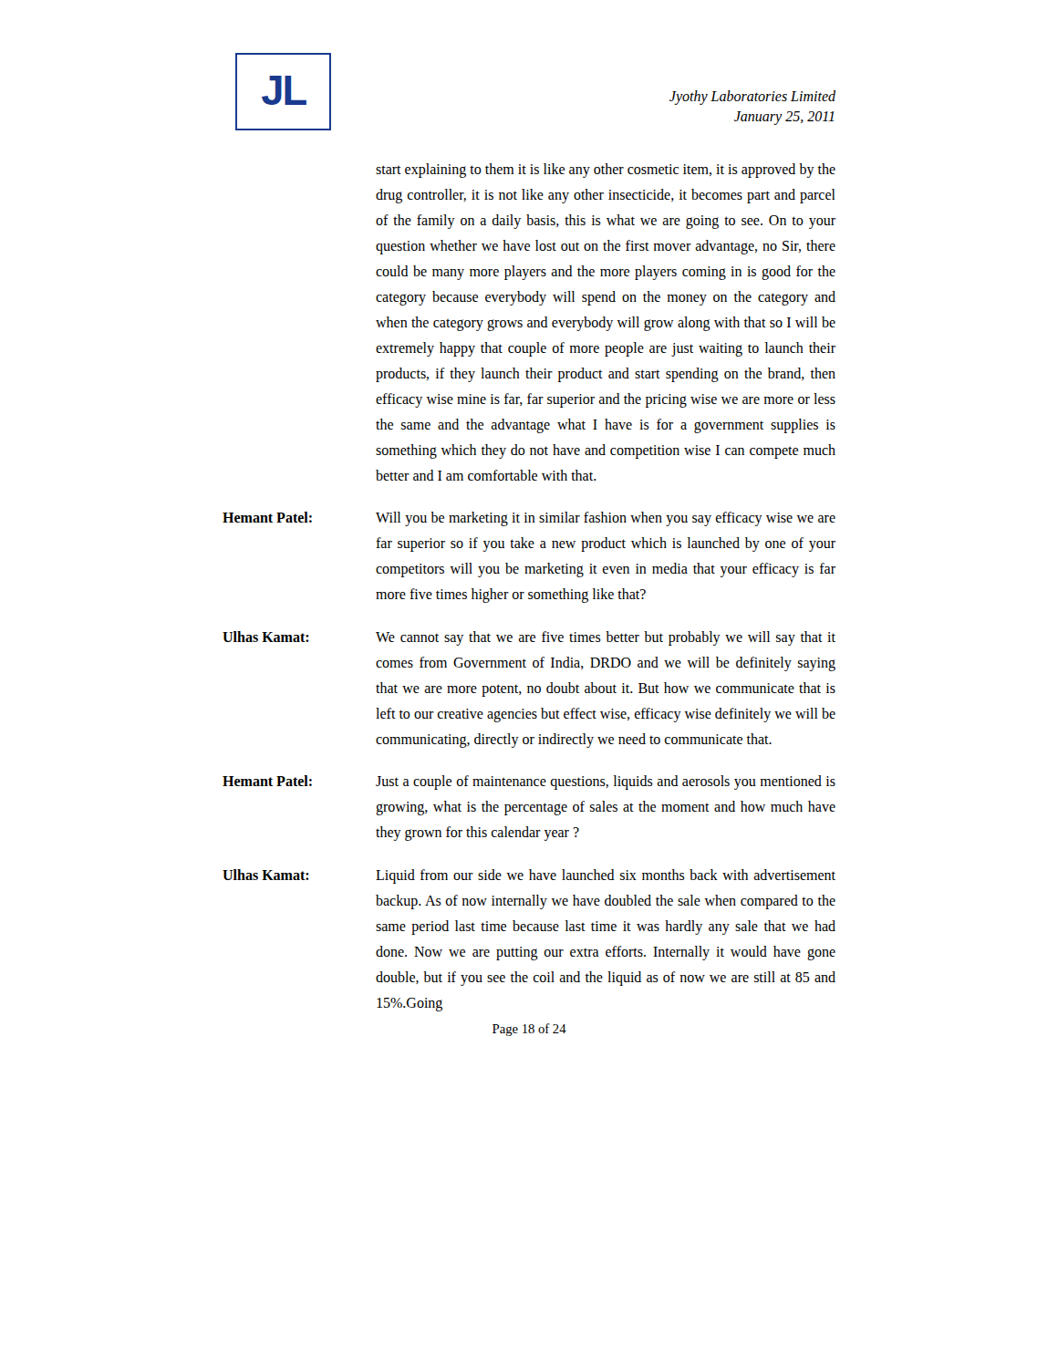JL
Jyothy Laboratories Limited
January 25, 2011
start explaining to them it is like any other cosmetic item, it is approved by the drug controller, it is not like any other insecticide, it becomes part and parcel of the family on a daily basis, this is what we are going to see. On to your question whether we have lost out on the first mover advantage, no Sir, there could be many more players and the more players coming in is good for the category because everybody will spend on the money on the category and when the category grows and everybody will grow along with that so I will be extremely happy that couple of more people are just waiting to launch their products, if they launch their product and start spending on the brand, then efficacy wise mine is far, far superior and the pricing wise we are more or less the same and the advantage what I have is for a government supplies is something which they do not have and competition wise I can compete much better and I am comfortable with that.
Hemant Patel:
Will you be marketing it in similar fashion when you say efficacy wise we are far superior so if you take a new product which is launched by one of your competitors will you be marketing it even in media that your efficacy is far more five times higher or something like that?
Ulhas Kamat:
We cannot say that we are five times better but probably we will say that it comes from Government of India, DRDO and we will be definitely saying that we are more potent, no doubt about it. But how we communicate that is left to our creative agencies but effect wise, efficacy wise definitely we will be communicating, directly or indirectly we need to communicate that.
Hemant Patel:
Just a couple of maintenance questions, liquids and aerosols you mentioned is growing, what is the percentage of sales at the moment and how much have they grown for this calendar year ?
Ulhas Kamat:
Liquid from our side we have launched six months back with advertisement backup. As of now internally we have doubled the sale when compared to the same period last time because last time it was hardly any sale that we had done. Now we are putting our extra efforts. Internally it would have gone double, but if you see the coil and the liquid as of now we are still at 85 and 15%.Going
Page 18 of 24